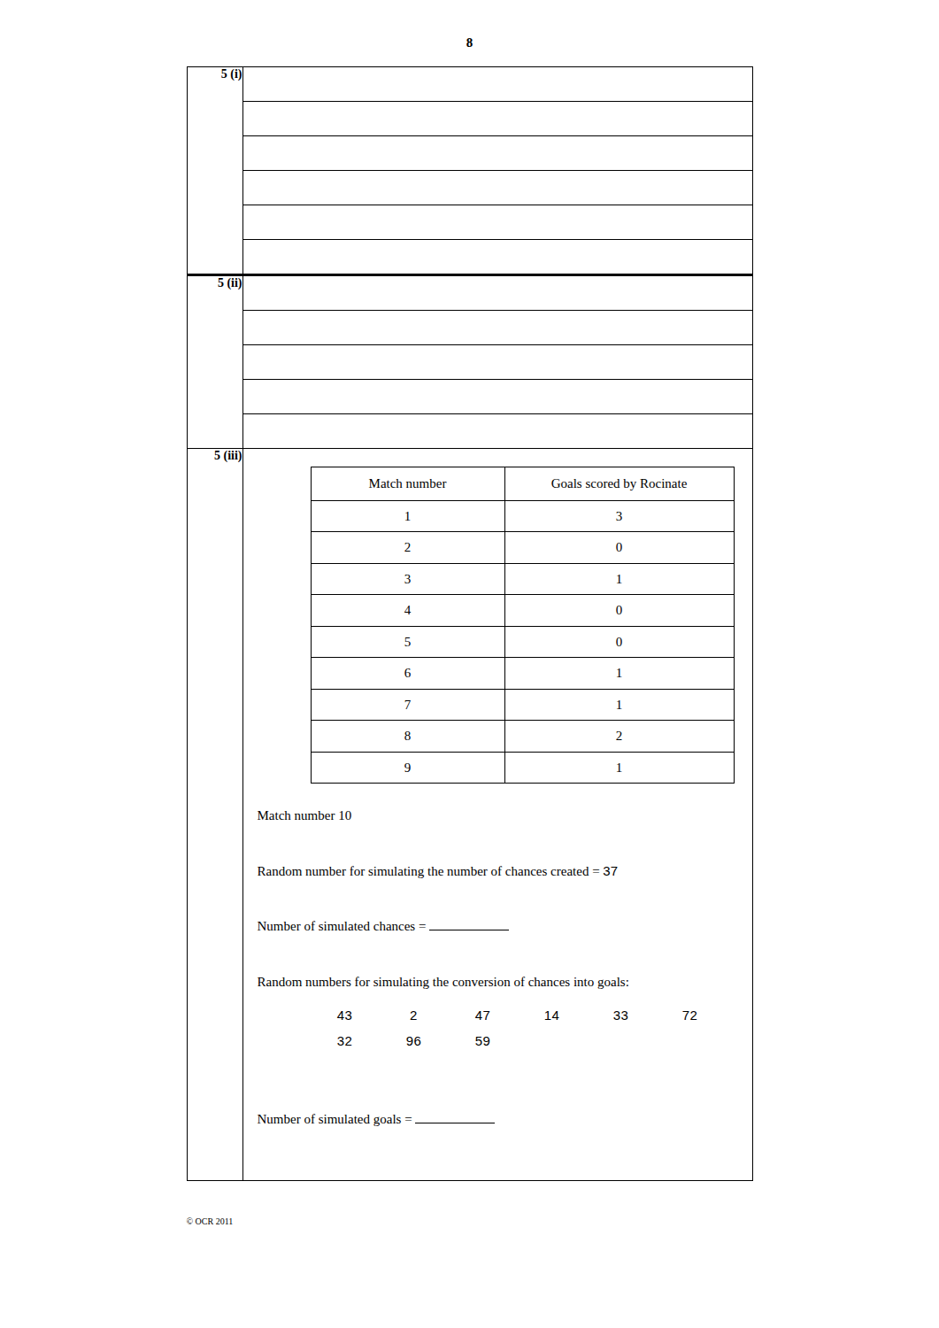8
| 5 (i) | |
| 5 (ii) | |
| 5 (iii) | / Match number / Goals scored by Rocinate / / --- / --- / / 1 / 3 / / 2 / 0 / / 3 / 1 / / 4 / 0 / / 5 / 0 / / 6 / 1 / / 7 / 1 / / 8 / 2 / / 9 / 1 / Match number 10 Random number for simulating the number of chances created = 37 Number of simulated chances = Random numbers for simulating the conversion of chances into goals: 43 2 47 14 33 72 32 96 59 Number of simulated goals = |
© OCR 2011